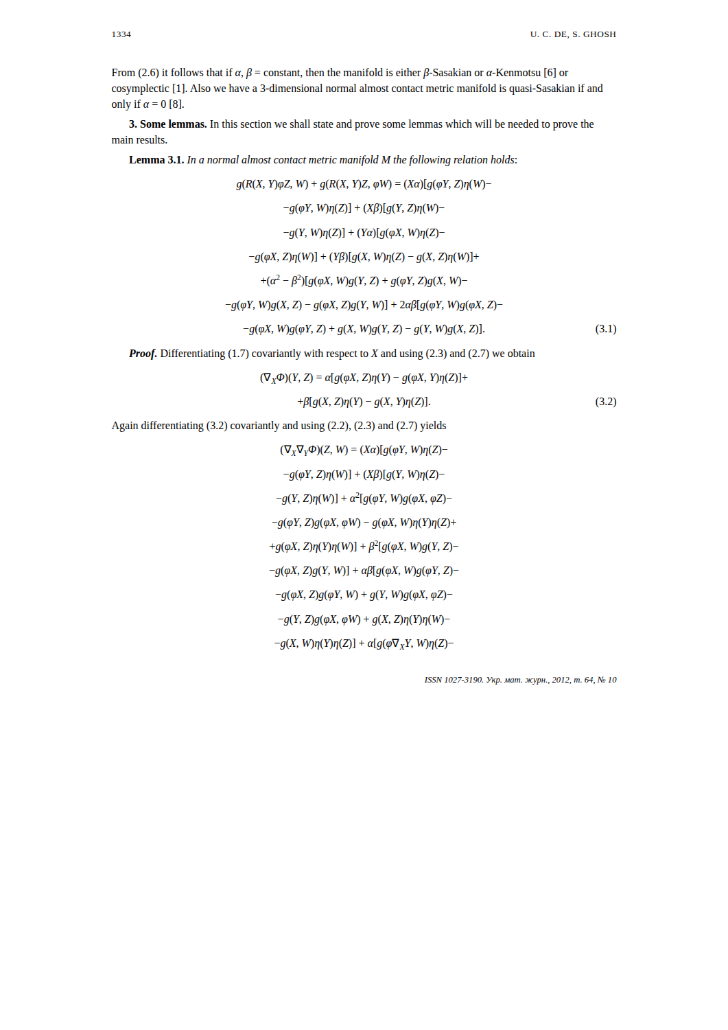1334 U. C. DE, S. GHOSH
From (2.6) it follows that if α, β = constant, then the manifold is either β-Sasakian or α-Kenmotsu [6] or cosymplectic [1]. Also we have a 3-dimensional normal almost contact metric manifold is quasi-Sasakian if and only if α = 0 [8].
3. Some lemmas. In this section we shall state and prove some lemmas which will be needed to prove the main results.
Lemma 3.1. In a normal almost contact metric manifold M the following relation holds:
g(R(X, Y)φZ, W) + g(R(X, Y)Z, φW) = (Xα)[g(φY, Z)η(W)−
−g(φY, W)η(Z)] + (Xβ)[g(Y, Z)η(W)−
−g(Y, W)η(Z)] + (Yα)[g(φX, W)η(Z)−
−g(φX, Z)η(W)] + (Yβ)[g(X, W)η(Z) − g(X, Z)η(W)]+
+(α2 − β2)[g(φX, W)g(Y, Z) + g(φY, Z)g(X, W)−
−g(φY, W)g(X, Z) − g(φX, Z)g(Y, W)] + 2αβ[g(φY, W)g(φX, Z)−
−g(φX, W)g(φY, Z) + g(X, W)g(Y, Z) − g(Y, W)g(X, Z)]. (3.1)
Proof. Differentiating (1.7) covariantly with respect to X and using (2.3) and (2.7) we obtain
(∇XΦ)(Y, Z) = α[g(φX, Z)η(Y) − g(φX, Y)η(Z)]+
+β[g(X, Z)η(Y) − g(X, Y)η(Z)]. (3.2)
Again differentiating (3.2) covariantly and using (2.2), (2.3) and (2.7) yields
(∇X∇YΦ)(Z, W) = (Xα)[g(φY, W)η(Z)−
−g(φY, Z)η(W)] + (Xβ)[g(Y, W)η(Z)−
−g(Y, Z)η(W)] + α2[g(φY, W)g(φX, φZ)−
−g(φY, Z)g(φX, φW) − g(φX, W)η(Y)η(Z)+
+g(φX, Z)η(Y)η(W)] + β2[g(φX, W)g(Y, Z)−
−g(φX, Z)g(Y, W)] + αβ[g(φX, W)g(φY, Z)−
−g(φX, Z)g(φY, W) + g(Y, W)g(φX, φZ)−
−g(Y, Z)g(φX, φW) + g(X, Z)η(Y)η(W)−
−g(X, W)η(Y)η(Z)] + α[g(φ∇XY, W)η(Z)−
ISSN 1027-3190. Укр. мат. журн., 2012, т. 64, № 10